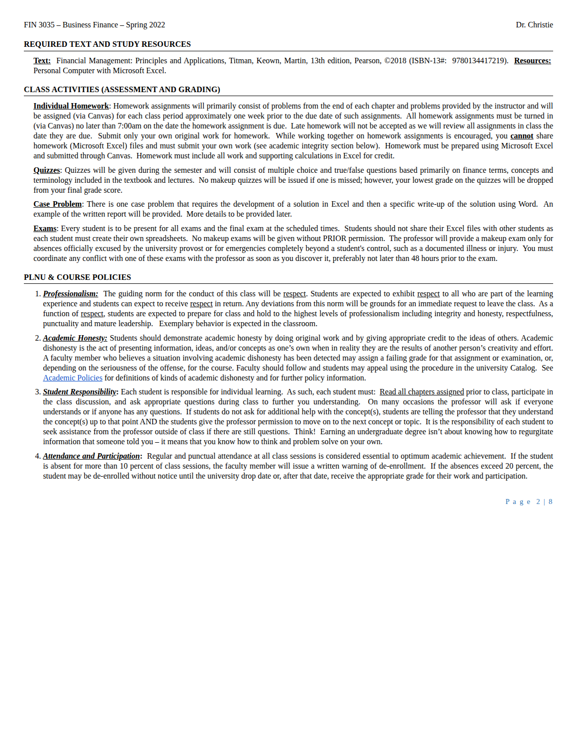FIN 3035 – Business Finance – Spring 2022 Dr. Christie
Required Text and Study Resources
Text: Financial Management: Principles and Applications, Titman, Keown, Martin, 13th edition, Pearson, ©2018 (ISBN-13#: 9780134417219). Resources: Personal Computer with Microsoft Excel.
Class Activities (Assessment and Grading)
Individual Homework: Homework assignments will primarily consist of problems from the end of each chapter and problems provided by the instructor and will be assigned (via Canvas) for each class period approximately one week prior to the due date of such assignments. All homework assignments must be turned in (via Canvas) no later than 7:00am on the date the homework assignment is due. Late homework will not be accepted as we will review all assignments in class the date they are due. Submit only your own original work for homework. While working together on homework assignments is encouraged, you cannot share homework (Microsoft Excel) files and must submit your own work (see academic integrity section below). Homework must be prepared using Microsoft Excel and submitted through Canvas. Homework must include all work and supporting calculations in Excel for credit.
Quizzes: Quizzes will be given during the semester and will consist of multiple choice and true/false questions based primarily on finance terms, concepts and terminology included in the textbook and lectures. No makeup quizzes will be issued if one is missed; however, your lowest grade on the quizzes will be dropped from your final grade score.
Case Problem: There is one case problem that requires the development of a solution in Excel and then a specific write-up of the solution using Word. An example of the written report will be provided. More details to be provided later.
Exams: Every student is to be present for all exams and the final exam at the scheduled times. Students should not share their Excel files with other students as each student must create their own spreadsheets. No makeup exams will be given without PRIOR permission. The professor will provide a makeup exam only for absences officially excused by the university provost or for emergencies completely beyond a student's control, such as a documented illness or injury. You must coordinate any conflict with one of these exams with the professor as soon as you discover it, preferably not later than 48 hours prior to the exam.
PLNU & Course Policies
Professionalism: The guiding norm for the conduct of this class will be respect. Students are expected to exhibit respect to all who are part of the learning experience and students can expect to receive respect in return. Any deviations from this norm will be grounds for an immediate request to leave the class. As a function of respect, students are expected to prepare for class and hold to the highest levels of professionalism including integrity and honesty, respectfulness, punctuality and mature leadership. Exemplary behavior is expected in the classroom.
Academic Honesty: Students should demonstrate academic honesty by doing original work and by giving appropriate credit to the ideas of others. Academic dishonesty is the act of presenting information, ideas, and/or concepts as one’s own when in reality they are the results of another person’s creativity and effort. A faculty member who believes a situation involving academic dishonesty has been detected may assign a failing grade for that assignment or examination, or, depending on the seriousness of the offense, for the course. Faculty should follow and students may appeal using the procedure in the university Catalog. See Academic Policies for definitions of kinds of academic dishonesty and for further policy information.
Student Responsibility: Each student is responsible for individual learning. As such, each student must: Read all chapters assigned prior to class, participate in the class discussion, and ask appropriate questions during class to further you understanding. On many occasions the professor will ask if everyone understands or if anyone has any questions. If students do not ask for additional help with the concept(s), students are telling the professor that they understand the concept(s) up to that point AND the students give the professor permission to move on to the next concept or topic. It is the responsibility of each student to seek assistance from the professor outside of class if there are still questions. Think! Earning an undergraduate degree isn’t about knowing how to regurgitate information that someone told you – it means that you know how to think and problem solve on your own.
Attendance and Participation: Regular and punctual attendance at all class sessions is considered essential to optimum academic achievement. If the student is absent for more than 10 percent of class sessions, the faculty member will issue a written warning of de-enrollment. If the absences exceed 20 percent, the student may be de-enrolled without notice until the university drop date or, after that date, receive the appropriate grade for their work and participation.
P a g e 2 | 8